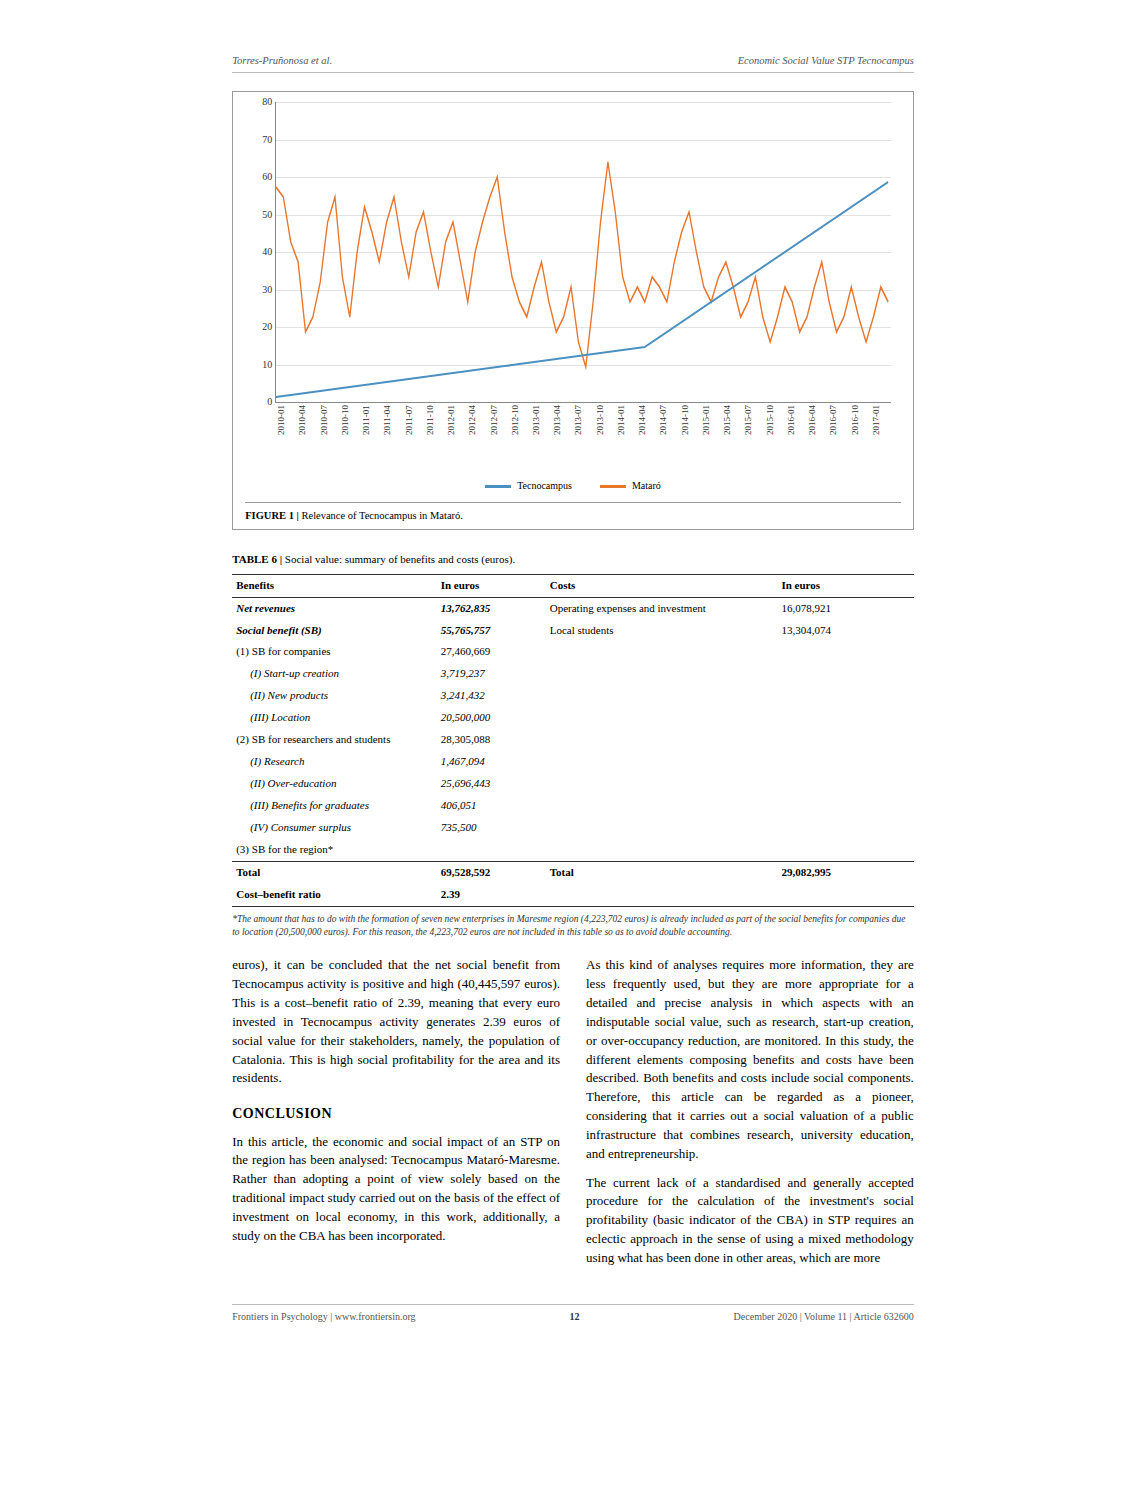Torres-Pruñonosa et al.
Economic Social Value STP Tecnocampus
80
70
60
50
40
30
20
10
0
2010-012010-042010-072010-10 2011-012011-042011-072011-10 2012-012012-042012-072012-10 2013-012013-042013-072013-10 2014-012014-042014-072014-10 2015-012015-042015-072015-10 2016-012016-042016-072016-10 2017-01
Tecnocampus
Mataró
FIGURE 1 | Relevance of Tecnocampus in Mataró.
TABLE 6 | Social value: summary of benefits and costs (euros).
| Benefits | In euros | Costs | In euros |
| --- | --- | --- | --- |
| Net revenues | 13,762,835 | Operating expenses and investment | 16,078,921 |
| Social benefit (SB) | 55,765,757 | Local students | 13,304,074 |
| (1) SB for companies | 27,460,669 | | |
| (I) Start-up creation | 3,719,237 | | |
| (II) New products | 3,241,432 | | |
| (III) Location | 20,500,000 | | |
| (2) SB for researchers and students | 28,305,088 | | |
| (I) Research | 1,467,094 | | |
| (II) Over-education | 25,696,443 | | |
| (III) Benefits for graduates | 406,051 | | |
| (IV) Consumer surplus | 735,500 | | |
| (3) SB for the region* | | | |
| Total | 69,528,592 | Total | 29,082,995 |
| Cost–benefit ratio | 2.39 | | |
*The amount that has to do with the formation of seven new enterprises in Maresme region (4,223,702 euros) is already included as part of the social benefits for companies due to location (20,500,000 euros). For this reason, the 4,223,702 euros are not included in this table so as to avoid double accounting.
euros), it can be concluded that the net social benefit from Tecnocampus activity is positive and high (40,445,597 euros). This is a cost–benefit ratio of 2.39, meaning that every euro invested in Tecnocampus activity generates 2.39 euros of social value for their stakeholders, namely, the population of Catalonia. This is high social profitability for the area and its residents.
CONCLUSION
In this article, the economic and social impact of an STP on the region has been analysed: Tecnocampus Mataró-Maresme. Rather than adopting a point of view solely based on the traditional impact study carried out on the basis of the effect of investment on local economy, in this work, additionally, a study on the CBA has been incorporated.
As this kind of analyses requires more information, they are less frequently used, but they are more appropriate for a detailed and precise analysis in which aspects with an indisputable social value, such as research, start-up creation, or over-occupancy reduction, are monitored. In this study, the different elements composing benefits and costs have been described. Both benefits and costs include social components. Therefore, this article can be regarded as a pioneer, considering that it carries out a social valuation of a public infrastructure that combines research, university education, and entrepreneurship.
The current lack of a standardised and generally accepted procedure for the calculation of the investment's social profitability (basic indicator of the CBA) in STP requires an eclectic approach in the sense of using a mixed methodology using what has been done in other areas, which are more
Frontiers in Psychology | www.frontiersin.org
12
December 2020 | Volume 11 | Article 632600